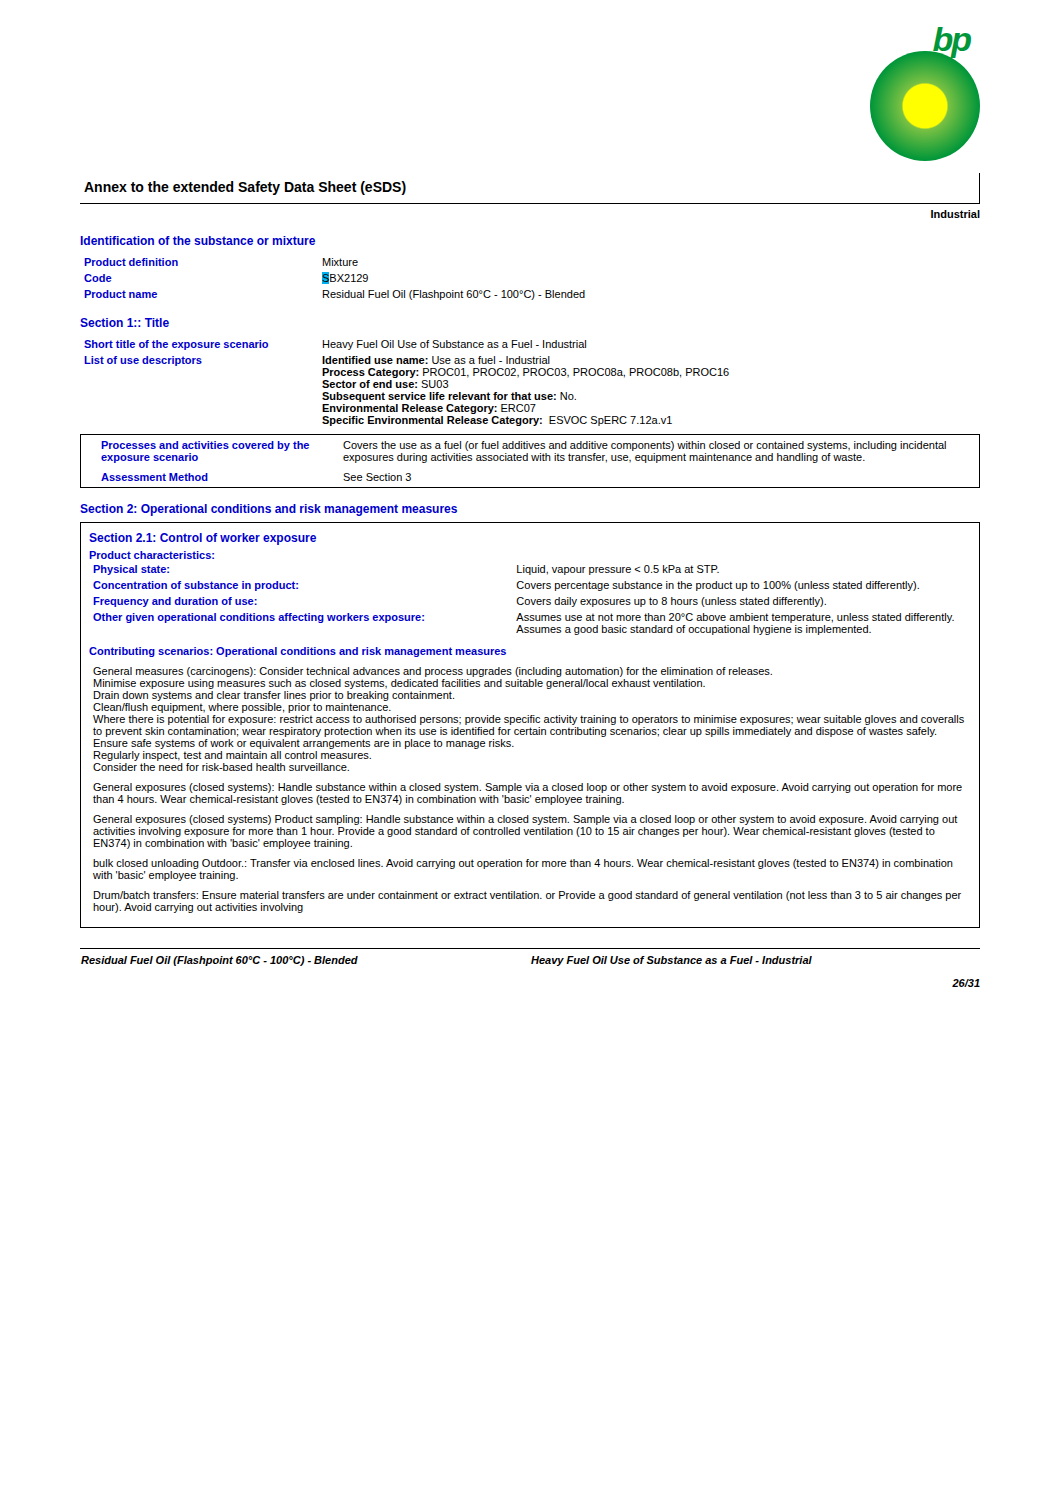bp
Annex to the extended Safety Data Sheet (eSDS)
Industrial
Identification of the substance or mixture
| Product definition | Mixture |
| Code | S BX2129 |
| Product name | Residual Fuel Oil (Flashpoint 60°C - 100°C) - Blended |
Section 1:: Title
| Short title of the exposure scenario | Heavy Fuel Oil Use of Substance as a Fuel - Industrial |
| List of use descriptors | Identified use name: Use as a fuel - Industrial Process Category: PROC01, PROC02, PROC03, PROC08a, PROC08b, PROC16 Sector of end use: SU03 Subsequent service life relevant for that use: No. Environmental Release Category: ERC07 Specific Environmental Release Category: ESVOC SpERC 7.12a.v1 |
| Processes and activities covered by the exposure scenario | Covers the use as a fuel (or fuel additives and additive components) within closed or contained systems, including incidental exposures during activities associated with its transfer, use, equipment maintenance and handling of waste. |
| Assessment Method | See Section 3 |
Section 2: Operational conditions and risk management measures
Section 2.1: Control of worker exposure
Product characteristics:
Physical state:
Liquid, vapour pressure < 0.5 kPa at STP.
Concentration of substance in product:
Covers percentage substance in the product up to 100% (unless stated differently).
Frequency and duration of use:
Covers daily exposures up to 8 hours (unless stated differently).
Other given operational conditions affecting workers exposure:
Assumes use at not more than 20°C above ambient temperature, unless stated differently. Assumes a good basic standard of occupational hygiene is implemented.
Contributing scenarios: Operational conditions and risk management measures
General measures (carcinogens): Consider technical advances and process upgrades (including automation) for the elimination of releases.
Minimise exposure using measures such as closed systems, dedicated facilities and suitable general/local exhaust ventilation.
Drain down systems and clear transfer lines prior to breaking containment.
Clean/flush equipment, where possible, prior to maintenance.
Where there is potential for exposure: restrict access to authorised persons; provide specific activity training to operators to minimise exposures; wear suitable gloves and coveralls to prevent skin contamination; wear respiratory protection when its use is identified for certain contributing scenarios; clear up spills immediately and dispose of wastes safely.
Ensure safe systems of work or equivalent arrangements are in place to manage risks.
Regularly inspect, test and maintain all control measures.
Consider the need for risk-based health surveillance.
General exposures (closed systems): Handle substance within a closed system. Sample via a closed loop or other system to avoid exposure. Avoid carrying out operation for more than 4 hours. Wear chemical-resistant gloves (tested to EN374) in combination with 'basic' employee training.
General exposures (closed systems) Product sampling: Handle substance within a closed system. Sample via a closed loop or other system to avoid exposure. Avoid carrying out activities involving exposure for more than 1 hour. Provide a good standard of controlled ventilation (10 to 15 air changes per hour). Wear chemical-resistant gloves (tested to EN374) in combination with 'basic' employee training.
bulk closed unloading Outdoor.: Transfer via enclosed lines. Avoid carrying out operation for more than 4 hours. Wear chemical-resistant gloves (tested to EN374) in combination with 'basic' employee training.
Drum/batch transfers: Ensure material transfers are under containment or extract ventilation. or Provide a good standard of general ventilation (not less than 3 to 5 air changes per hour). Avoid carrying out activities involving
| Residual Fuel Oil (Flashpoint 60°C - 100°C) - Blended | Heavy Fuel Oil Use of Substance as a Fuel - Industrial |
26/31